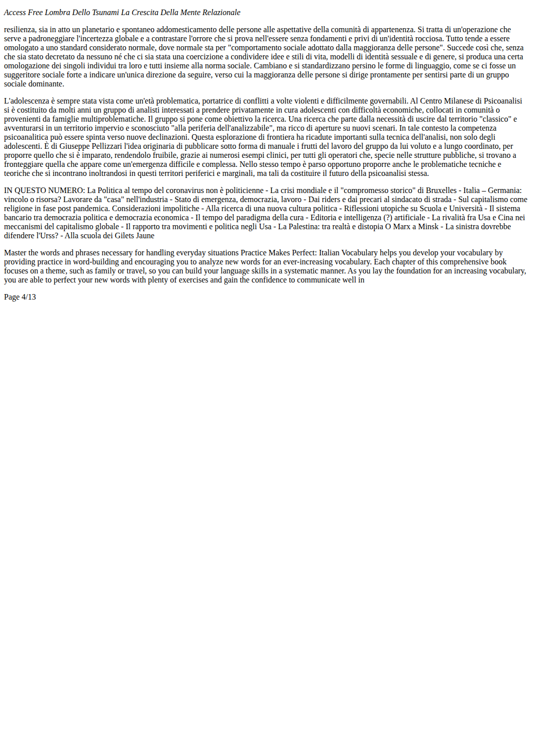Access Free Lombra Dello Tsunami La Crescita Della Mente Relazionale
resilienza, sia in atto un planetario e spontaneo addomesticamento delle persone alle aspettative della comunità di appartenenza. Si tratta di un'operazione che serve a padroneggiare l'incertezza globale e a contrastare l'orrore che si prova nell'essere senza fondamenti e privi di un'identità rocciosa. Tutto tende a essere omologato a uno standard considerato normale, dove normale sta per "comportamento sociale adottato dalla maggioranza delle persone". Succede così che, senza che sia stato decretato da nessuno né che ci sia stata una coercizione a condividere idee e stili di vita, modelli di identità sessuale e di genere, si produca una certa omologazione dei singoli individui tra loro e tutti insieme alla norma sociale. Cambiano e si standardizzano persino le forme di linguaggio, come se ci fosse un suggeritore sociale forte a indicare un'unica direzione da seguire, verso cui la maggioranza delle persone si dirige prontamente per sentirsi parte di un gruppo sociale dominante.
L'adolescenza è sempre stata vista come un'età problematica, portatrice di conflitti a volte violenti e difficilmente governabili. Al Centro Milanese di Psicoanalisi si è costituito da molti anni un gruppo di analisti interessati a prendere privatamente in cura adolescenti con difficoltà economiche, collocati in comunità o provenienti da famiglie multiproblematiche. Il gruppo si pone come obiettivo la ricerca. Una ricerca che parte dalla necessità di uscire dal territorio "classico" e avventurarsi in un territorio impervio e sconosciuto "alla periferia dell'analizzabile", ma ricco di aperture su nuovi scenari. In tale contesto la competenza psicoanalitica può essere spinta verso nuove declinazioni. Questa esplorazione di frontiera ha ricadute importanti sulla tecnica dell'analisi, non solo degli adolescenti. È di Giuseppe Pellizzari l'idea originaria di pubblicare sotto forma di manuale i frutti del lavoro del gruppo da lui voluto e a lungo coordinato, per proporre quello che si è imparato, rendendolo fruibile, grazie ai numerosi esempi clinici, per tutti gli operatori che, specie nelle strutture pubbliche, si trovano a fronteggiare quella che appare come un'emergenza difficile e complessa. Nello stesso tempo è parso opportuno proporre anche le problematiche tecniche e teoriche che si incontrano inoltrandosi in questi territori periferici e marginali, ma tali da costituire il futuro della psicoanalisi stessa.
IN QUESTO NUMERO: La Politica al tempo del coronavirus non è politicienne - La crisi mondiale e il "compromesso storico" di Bruxelles - Italia – Germania: vincolo o risorsa? Lavorare da "casa" nell'industria - Stato di emergenza, democrazia, lavoro - Dai riders e dai precari al sindacato di strada - Sul capitalismo come religione in fase post pandemica. Considerazioni impolitiche - Alla ricerca di una nuova cultura politica - Riflessioni utopiche su Scuola e Università - Il sistema bancario tra democrazia politica e democrazia economica - Il tempo del paradigma della cura - Editoria e intelligenza (?) artificiale - La rivalità fra Usa e Cina nei meccanismi del capitalismo globale - Il rapporto tra movimenti e politica negli Usa - La Palestina: tra realtà e distopia O Marx a Minsk - La sinistra dovrebbe difendere l'Urss? - Alla scuola dei Gilets Jaune
Master the words and phrases necessary for handling everyday situations Practice Makes Perfect: Italian Vocabulary helps you develop your vocabulary by providing practice in word-building and encouraging you to analyze new words for an ever-increasing vocabulary. Each chapter of this comprehensive book focuses on a theme, such as family or travel, so you can build your language skills in a systematic manner. As you lay the foundation for an increasing vocabulary, you are able to perfect your new words with plenty of exercises and gain the confidence to communicate well in
Page 4/13